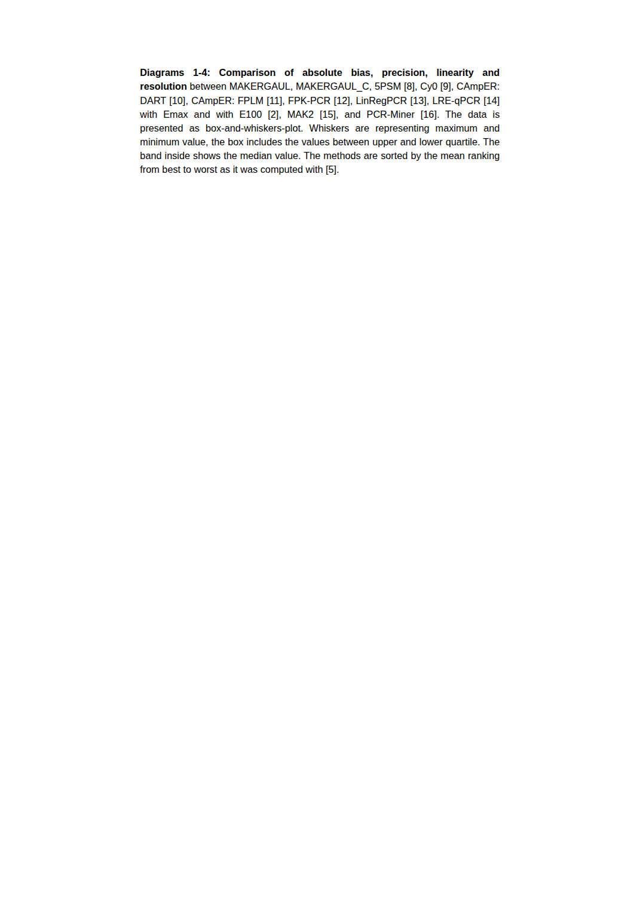Diagrams 1-4: Comparison of absolute bias, precision, linearity and resolution between MAKERGAUL, MAKERGAUL_C, 5PSM [8], Cy0 [9], CAmpER: DART [10], CAmpER: FPLM [11], FPK-PCR [12], LinRegPCR [13], LRE-qPCR [14] with Emax and with E100 [2], MAK2 [15], and PCR-Miner [16]. The data is presented as box-and-whiskers-plot. Whiskers are representing maximum and minimum value, the box includes the values between upper and lower quartile. The band inside shows the median value. The methods are sorted by the mean ranking from best to worst as it was computed with [5].